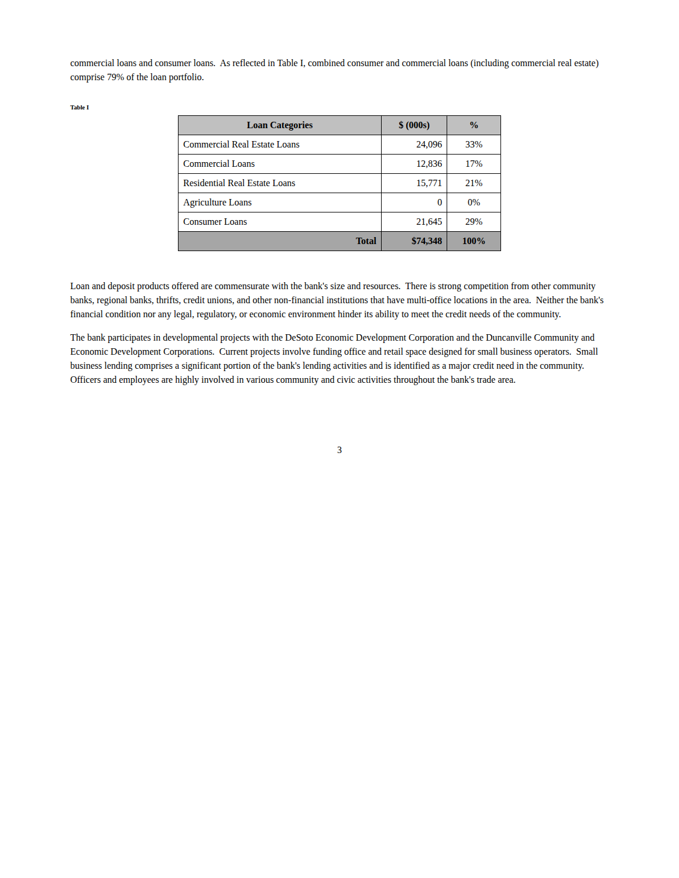commercial loans and consumer loans. As reflected in Table I, combined consumer and commercial loans (including commercial real estate) comprise 79% of the loan portfolio.
Table I
| Loan Categories | $ (000s) | % |
| --- | --- | --- |
| Commercial Real Estate Loans | 24,096 | 33% |
| Commercial Loans | 12,836 | 17% |
| Residential Real Estate Loans | 15,771 | 21% |
| Agriculture Loans | 0 | 0% |
| Consumer Loans | 21,645 | 29% |
| Total | $74,348 | 100% |
Loan and deposit products offered are commensurate with the bank's size and resources. There is strong competition from other community banks, regional banks, thrifts, credit unions, and other non-financial institutions that have multi-office locations in the area. Neither the bank's financial condition nor any legal, regulatory, or economic environment hinder its ability to meet the credit needs of the community.
The bank participates in developmental projects with the DeSoto Economic Development Corporation and the Duncanville Community and Economic Development Corporations. Current projects involve funding office and retail space designed for small business operators. Small business lending comprises a significant portion of the bank's lending activities and is identified as a major credit need in the community. Officers and employees are highly involved in various community and civic activities throughout the bank's trade area.
3